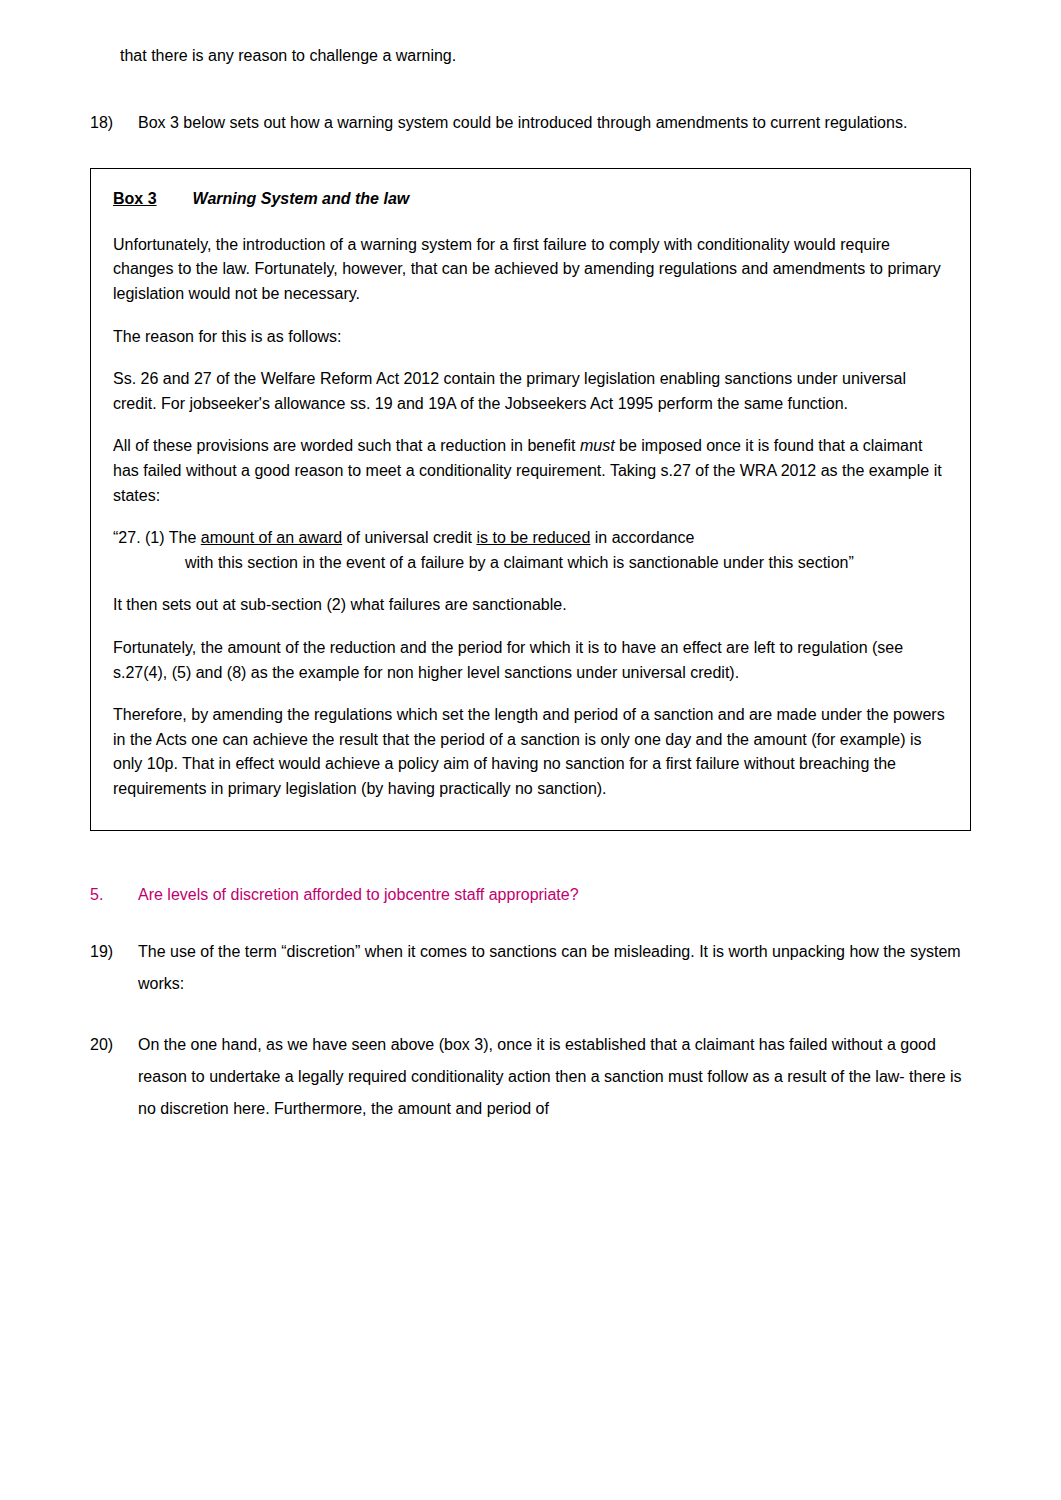that there is any reason to challenge a warning.
Box 3 below sets out how a warning system could be introduced through amendments to current regulations.
Box 3 Warning System and the law
Unfortunately, the introduction of a warning system for a first failure to comply with conditionality would require changes to the law. Fortunately, however, that can be achieved by amending regulations and amendments to primary legislation would not be necessary.
The reason for this is as follows:
Ss. 26 and 27 of the Welfare Reform Act 2012 contain the primary legislation enabling sanctions under universal credit. For jobseeker's allowance ss. 19 and 19A of the Jobseekers Act 1995 perform the same function.
All of these provisions are worded such that a reduction in benefit must be imposed once it is found that a claimant has failed without a good reason to meet a conditionality requirement. Taking s.27 of the WRA 2012 as the example it states:
“27. (1) The amount of an award of universal credit is to be reduced in accordance with this section in the event of a failure by a claimant which is sanctionable under this section”
It then sets out at sub-section (2) what failures are sanctionable.
Fortunately, the amount of the reduction and the period for which it is to have an effect are left to regulation (see s.27(4), (5) and (8) as the example for non higher level sanctions under universal credit).
Therefore, by amending the regulations which set the length and period of a sanction and are made under the powers in the Acts one can achieve the result that the period of a sanction is only one day and the amount (for example) is only 10p. That in effect would achieve a policy aim of having no sanction for a first failure without breaching the requirements in primary legislation (by having practically no sanction).
Are levels of discretion afforded to jobcentre staff appropriate?
The use of the term “discretion” when it comes to sanctions can be misleading. It is worth unpacking how the system works:
On the one hand, as we have seen above (box 3), once it is established that a claimant has failed without a good reason to undertake a legally required conditionality action then a sanction must follow as a result of the law- there is no discretion here. Furthermore, the amount and period of